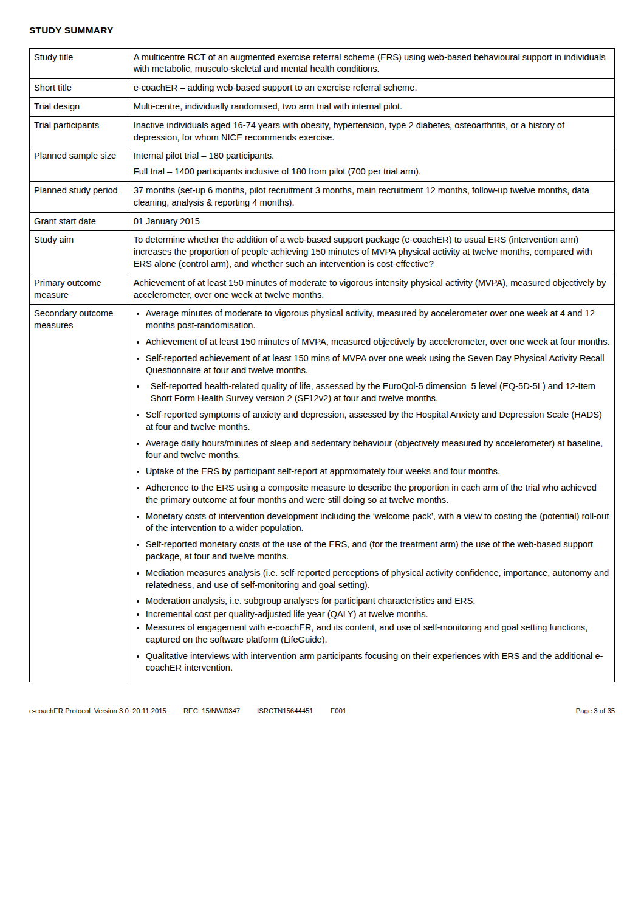STUDY SUMMARY
| Study title | A multicentre RCT of an augmented exercise referral scheme (ERS) using web-based behavioural support in individuals with metabolic, musculo-skeletal and mental health conditions. |
| Short title | e-coachER – adding web-based support to an exercise referral scheme. |
| Trial design | Multi-centre, individually randomised, two arm trial with internal pilot. |
| Trial participants | Inactive individuals aged 16-74 years with obesity, hypertension, type 2 diabetes, osteoarthritis, or a history of depression, for whom NICE recommends exercise. |
| Planned sample size | Internal pilot trial – 180 participants. Full trial – 1400 participants inclusive of 180 from pilot (700 per trial arm). |
| Planned study period | 37 months (set-up 6 months, pilot recruitment 3 months, main recruitment 12 months, follow-up twelve months, data cleaning, analysis & reporting 4 months). |
| Grant start date | 01 January 2015 |
| Study aim | To determine whether the addition of a web-based support package (e-coachER) to usual ERS (intervention arm) increases the proportion of people achieving 150 minutes of MVPA physical activity at twelve months, compared with ERS alone (control arm), and whether such an intervention is cost-effective? |
| Primary outcome measure | Achievement of at least 150 minutes of moderate to vigorous intensity physical activity (MVPA), measured objectively by accelerometer, over one week at twelve months. |
| Secondary outcome measures | Average minutes of moderate to vigorous physical activity, measured by accelerometer over one week at 4 and 12 months post-randomisation. Achievement of at least 150 minutes of MVPA, measured objectively by accelerometer, over one week at four months. Self-reported achievement of at least 150 mins of MVPA over one week using the Seven Day Physical Activity Recall Questionnaire at four and twelve months. Self-reported health-related quality of life, assessed by the EuroQol-5 dimension–5 level (EQ-5D-5L) and 12-Item Short Form Health Survey version 2 (SF12v2) at four and twelve months. Self-reported symptoms of anxiety and depression, assessed by the Hospital Anxiety and Depression Scale (HADS) at four and twelve months. Average daily hours/minutes of sleep and sedentary behaviour (objectively measured by accelerometer) at baseline, four and twelve months. Uptake of the ERS by participant self-report at approximately four weeks and four months. Adherence to the ERS using a composite measure to describe the proportion in each arm of the trial who achieved the primary outcome at four months and were still doing so at twelve months. Monetary costs of intervention development including the ‘welcome pack’, with a view to costing the (potential) roll-out of the intervention to a wider population. Self-reported monetary costs of the use of the ERS, and (for the treatment arm) the use of the web-based support package, at four and twelve months. Mediation measures analysis (i.e. self-reported perceptions of physical activity confidence, importance, autonomy and relatedness, and use of self-monitoring and goal setting). Moderation analysis, i.e. subgroup analyses for participant characteristics and ERS. Incremental cost per quality-adjusted life year (QALY) at twelve months. Measures of engagement with e-coachER, and its content, and use of self-monitoring and goal setting functions, captured on the software platform (LifeGuide). Qualitative interviews with intervention arm participants focusing on their experiences with ERS and the additional e-coachER intervention. |
e-coachER Protocol_Version 3.0_20.11.2015 REC: 15/NW/0347 ISRCTN15644451 E001 Page 3 of 35